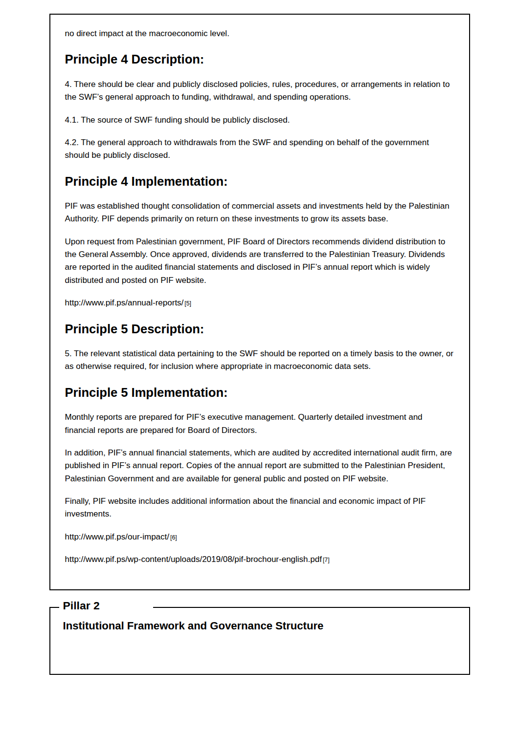no direct impact at the macroeconomic level.
Principle 4 Description:
4. There should be clear and publicly disclosed policies, rules, procedures, or arrangements in relation to the SWF’s general approach to funding, withdrawal, and spending operations.
4.1. The source of SWF funding should be publicly disclosed.
4.2. The general approach to withdrawals from the SWF and spending on behalf of the government should be publicly disclosed.
Principle 4 Implementation:
PIF was established thought consolidation of commercial assets and investments held by the Palestinian Authority. PIF depends primarily on return on these investments to grow its assets base.
Upon request from Palestinian government, PIF Board of Directors recommends dividend distribution to the General Assembly. Once approved, dividends are transferred to the Palestinian Treasury. Dividends are reported in the audited financial statements and disclosed in PIF’s annual report which is widely distributed and posted on PIF website.
http://www.pif.ps/annual-reports/[5]
Principle 5 Description:
5. The relevant statistical data pertaining to the SWF should be reported on a timely basis to the owner, or as otherwise required, for inclusion where appropriate in macroeconomic data sets.
Principle 5 Implementation:
Monthly reports are prepared for PIF’s executive management. Quarterly detailed investment and financial reports are prepared for Board of Directors.
In addition, PIF’s annual financial statements, which are audited by accredited international audit firm, are published in PIF’s annual report. Copies of the annual report are submitted to the Palestinian President, Palestinian Government and are available for general public and posted on PIF website.
Finally, PIF website includes additional information about the financial and economic impact of PIF investments.
http://www.pif.ps/our-impact/[6]
http://www.pif.ps/wp-content/uploads/2019/08/pif-brochour-english.pdf[7]
Pillar 2
Institutional Framework and Governance Structure